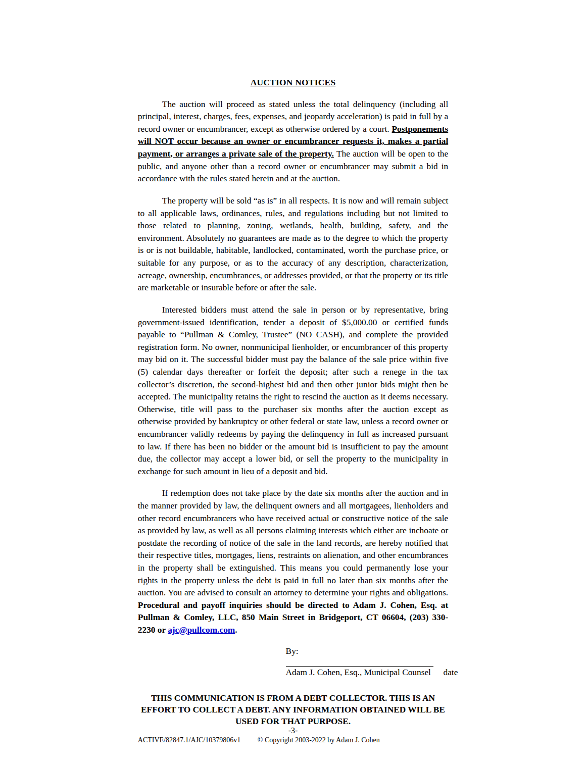AUCTION NOTICES
The auction will proceed as stated unless the total delinquency (including all principal, interest, charges, fees, expenses, and jeopardy acceleration) is paid in full by a record owner or encumbrancer, except as otherwise ordered by a court. Postponements will NOT occur because an owner or encumbrancer requests it, makes a partial payment, or arranges a private sale of the property. The auction will be open to the public, and anyone other than a record owner or encumbrancer may submit a bid in accordance with the rules stated herein and at the auction.
The property will be sold “as is” in all respects. It is now and will remain subject to all applicable laws, ordinances, rules, and regulations including but not limited to those related to planning, zoning, wetlands, health, building, safety, and the environment. Absolutely no guarantees are made as to the degree to which the property is or is not buildable, habitable, landlocked, contaminated, worth the purchase price, or suitable for any purpose, or as to the accuracy of any description, characterization, acreage, ownership, encumbrances, or addresses provided, or that the property or its title are marketable or insurable before or after the sale.
Interested bidders must attend the sale in person or by representative, bring government-issued identification, tender a deposit of $5,000.00 or certified funds payable to “Pullman & Comley, Trustee” (NO CASH), and complete the provided registration form. No owner, nonmunicipal lienholder, or encumbrancer of this property may bid on it. The successful bidder must pay the balance of the sale price within five (5) calendar days thereafter or forfeit the deposit; after such a renege in the tax collector’s discretion, the second-highest bid and then other junior bids might then be accepted. The municipality retains the right to rescind the auction as it deems necessary. Otherwise, title will pass to the purchaser six months after the auction except as otherwise provided by bankruptcy or other federal or state law, unless a record owner or encumbrancer validly redeems by paying the delinquency in full as increased pursuant to law. If there has been no bidder or the amount bid is insufficient to pay the amount due, the collector may accept a lower bid, or sell the property to the municipality in exchange for such amount in lieu of a deposit and bid.
If redemption does not take place by the date six months after the auction and in the manner provided by law, the delinquent owners and all mortgagees, lienholders and other record encumbrancers who have received actual or constructive notice of the sale as provided by law, as well as all persons claiming interests which either are inchoate or postdate the recording of notice of the sale in the land records, are hereby notified that their respective titles, mortgages, liens, restraints on alienation, and other encumbrances in the property shall be extinguished. This means you could permanently lose your rights in the property unless the debt is paid in full no later than six months after the auction. You are advised to consult an attorney to determine your rights and obligations. Procedural and payoff inquiries should be directed to Adam J. Cohen, Esq. at Pullman & Comley, LLC, 850 Main Street in Bridgeport, CT 06604, (203) 330-2230 or ajc@pullcom.com.
By:
Adam J. Cohen, Esq., Municipal Counsel date
THIS COMMUNICATION IS FROM A DEBT COLLECTOR. THIS IS AN EFFORT TO COLLECT A DEBT. ANY INFORMATION OBTAINED WILL BE USED FOR THAT PURPOSE.
-3-
ACTIVE/82847.1/AJC/10379806v1 © Copyright 2003-2022 by Adam J. Cohen